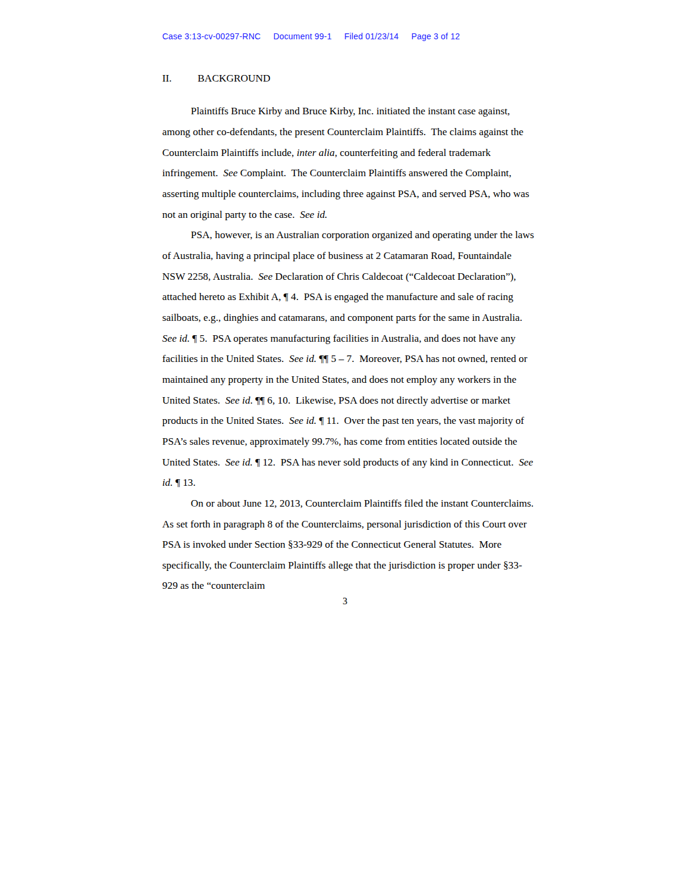Case 3:13-cv-00297-RNC Document 99-1 Filed 01/23/14 Page 3 of 12
II. BACKGROUND
Plaintiffs Bruce Kirby and Bruce Kirby, Inc. initiated the instant case against, among other co-defendants, the present Counterclaim Plaintiffs. The claims against the Counterclaim Plaintiffs include, inter alia, counterfeiting and federal trademark infringement. See Complaint. The Counterclaim Plaintiffs answered the Complaint, asserting multiple counterclaims, including three against PSA, and served PSA, who was not an original party to the case. See id.
PSA, however, is an Australian corporation organized and operating under the laws of Australia, having a principal place of business at 2 Catamaran Road, Fountaindale NSW 2258, Australia. See Declaration of Chris Caldecoat (“Caldecoat Declaration”), attached hereto as Exhibit A, ¶ 4. PSA is engaged the manufacture and sale of racing sailboats, e.g., dinghies and catamarans, and component parts for the same in Australia. See id. ¶ 5. PSA operates manufacturing facilities in Australia, and does not have any facilities in the United States. See id. ¶¶ 5 – 7. Moreover, PSA has not owned, rented or maintained any property in the United States, and does not employ any workers in the United States. See id. ¶¶ 6, 10. Likewise, PSA does not directly advertise or market products in the United States. See id. ¶ 11. Over the past ten years, the vast majority of PSA’s sales revenue, approximately 99.7%, has come from entities located outside the United States. See id. ¶ 12. PSA has never sold products of any kind in Connecticut. See id. ¶ 13.
On or about June 12, 2013, Counterclaim Plaintiffs filed the instant Counterclaims. As set forth in paragraph 8 of the Counterclaims, personal jurisdiction of this Court over PSA is invoked under Section §33-929 of the Connecticut General Statutes. More specifically, the Counterclaim Plaintiffs allege that the jurisdiction is proper under §33-929 as the “counterclaim
3